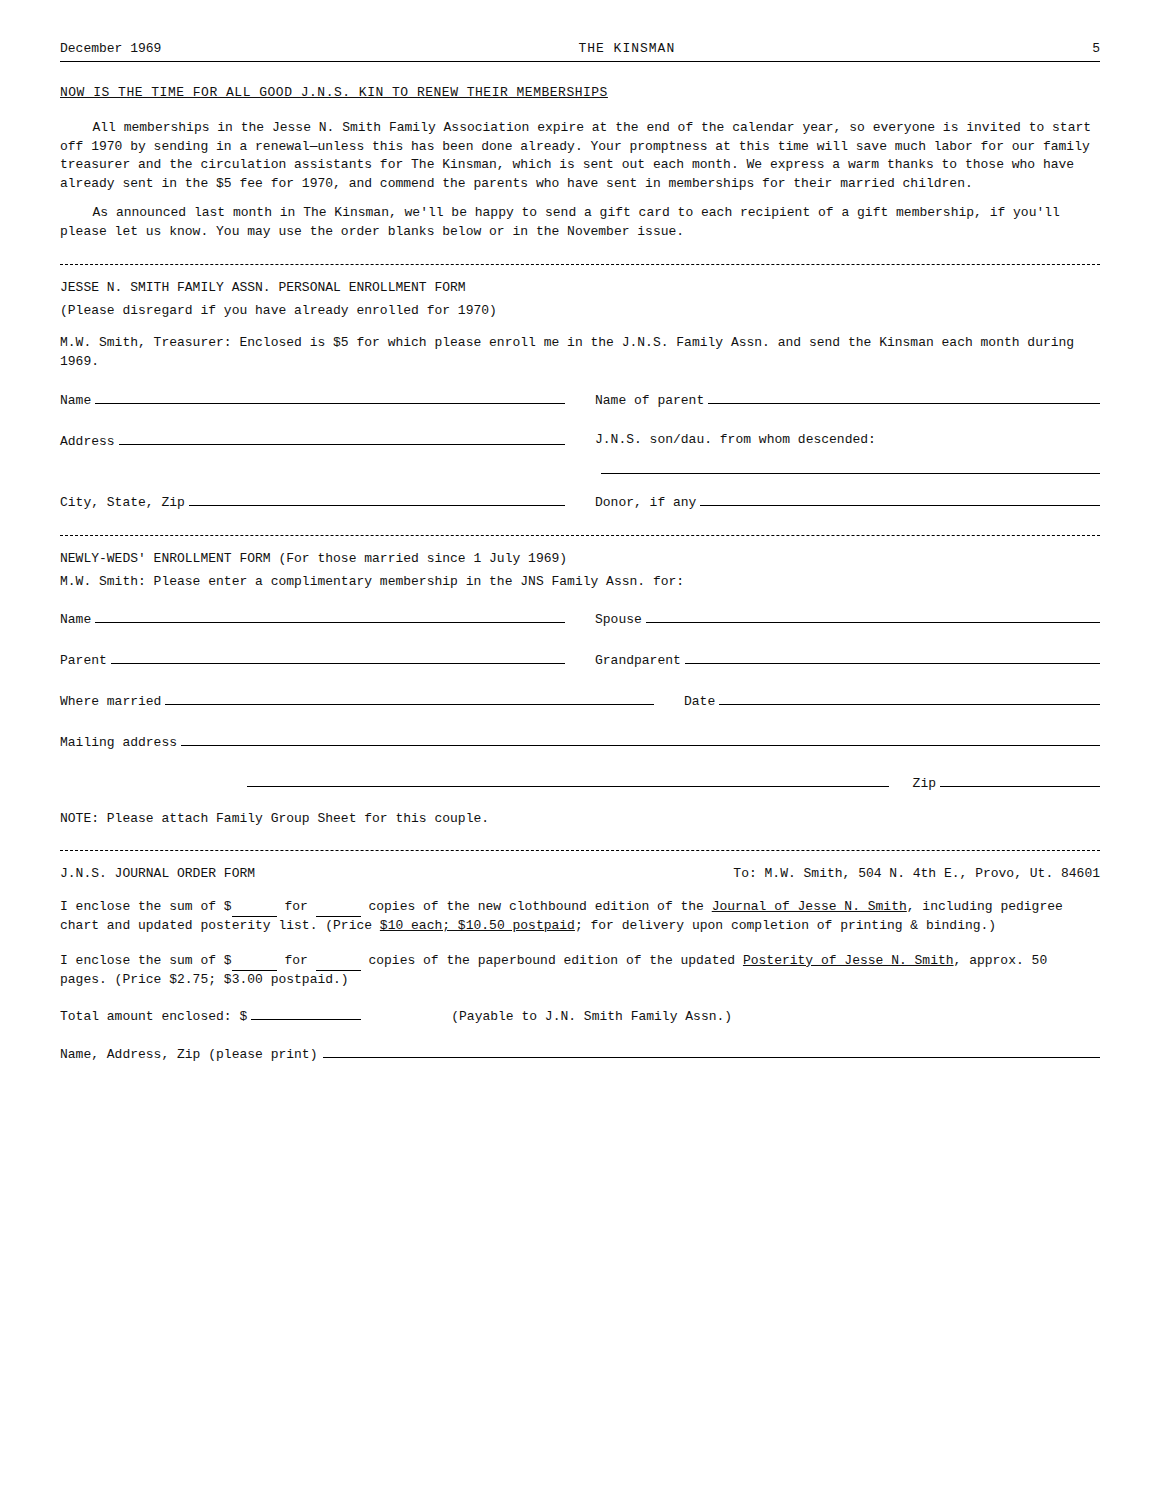December 1969 THE KINSMAN 5
NOW IS THE TIME FOR ALL GOOD J.N.S. KIN TO RENEW THEIR MEMBERSHIPS
All memberships in the Jesse N. Smith Family Association expire at the end of the calendar year, so everyone is invited to start off 1970 by sending in a renewal—unless this has been done already. Your promptness at this time will save much labor for our family treasurer and the circulation assistants for The Kinsman, which is sent out each month. We express a warm thanks to those who have already sent in the $5 fee for 1970, and commend the parents who have sent in memberships for their married children.
As announced last month in The Kinsman, we'll be happy to send a gift card to each recipient of a gift membership, if you'll please let us know. You may use the order blanks below or in the November issue.
JESSE N. SMITH FAMILY ASSN. PERSONAL ENROLLMENT FORM
(Please disregard if you have already enrolled for 1970)
M.W. Smith, Treasurer: Enclosed is $5 for which please enroll me in the J.N.S. Family Assn. and send the Kinsman each month during 1969.
Name
Name of parent
Address
J.N.S. son/dau. from whom descended:
City, State, Zip
Donor, if any
NEWLY-WEDS' ENROLLMENT FORM (For those married since 1 July 1969)
M.W. Smith: Please enter a complimentary membership in the JNS Family Assn. for:
Name
Spouse
Parent
Grandparent
Where married
Date
Mailing address
Zip
NOTE: Please attach Family Group Sheet for this couple.
J.N.S. JOURNAL ORDER FORM To: M.W. Smith, 504 N. 4th E., Provo, Ut. 84601
I enclose the sum of $ for copies of the new clothbound edition of the Journal of Jesse N. Smith, including pedigree chart and updated posterity list. (Price $10 each; $10.50 postpaid; for delivery upon completion of printing & binding.)
I enclose the sum of $ for copies of the paperbound edition of the updated Posterity of Jesse N. Smith, approx. 50 pages. (Price $2.75; $3.00 postpaid.)
Total amount enclosed: $ (Payable to J.N. Smith Family Assn.)
Name, Address, Zip (please print)